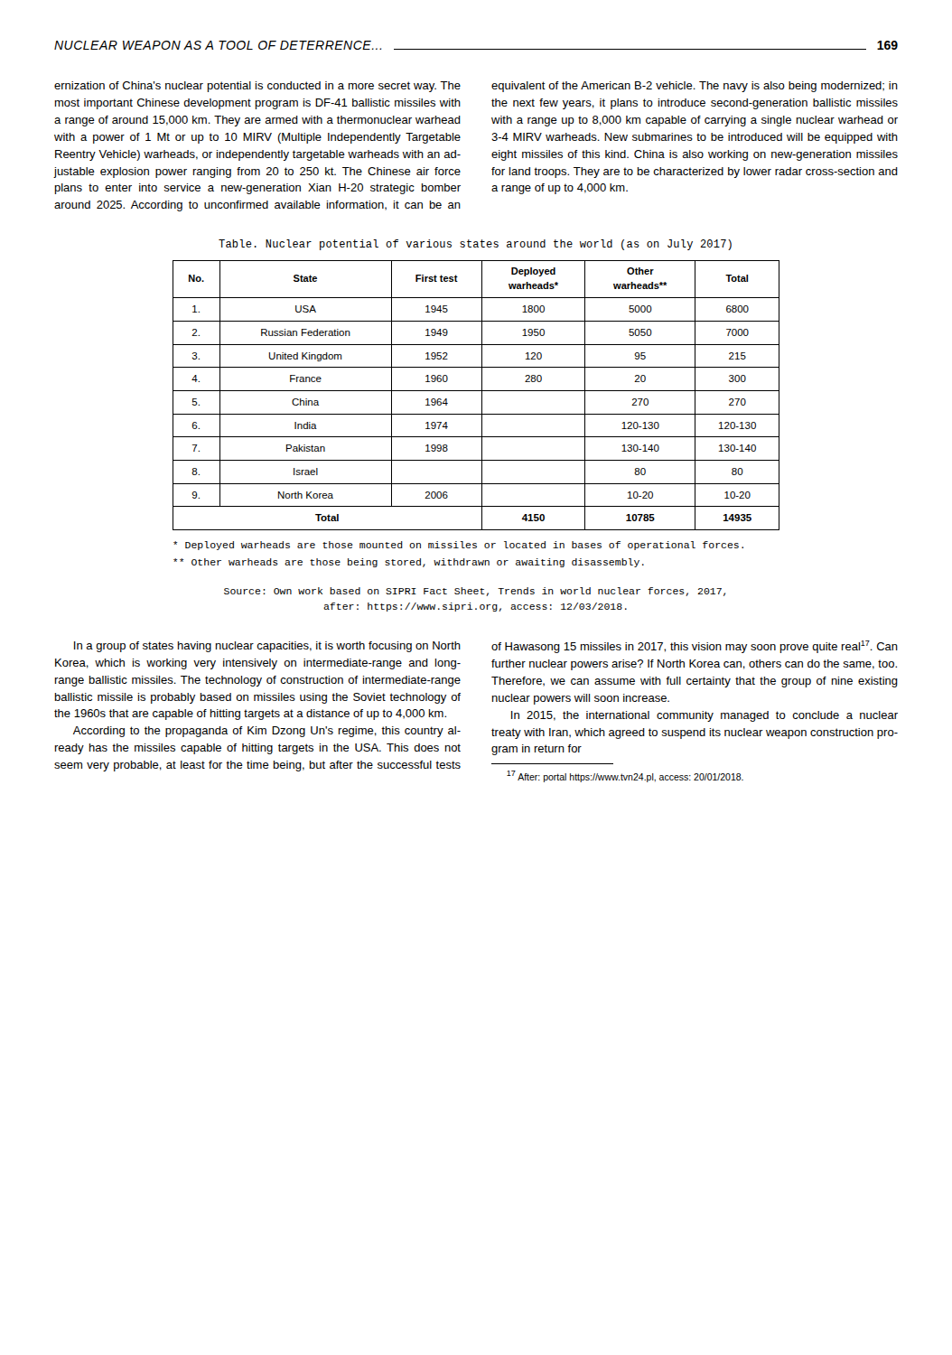NUCLEAR WEAPON AS A TOOL OF DETERRENCE... 169
ernization of China's nuclear potential is conducted in a more secret way. The most important Chinese development program is DF-41 ballistic missiles with a range of around 15,000 km. They are armed with a thermonuclear warhead with a power of 1 Mt or up to 10 MIRV (Multiple Independently Targetable Reentry Vehicle) warheads, or independently targetable warheads with an adjustable explosion power ranging from 20 to 250 kt. The Chinese air force plans to enter into service a new-generation Xian H-20 strategic bomber around 2025. According to unconfirmed available information, it can be an equivalent of the American B-2 vehicle. The navy is also being modernized; in the next few years, it plans to introduce second-generation ballistic missiles with a range up to 8,000 km capable of carrying a single nuclear warhead or 3-4 MIRV warheads. New submarines to be introduced will be equipped with eight missiles of this kind. China is also working on new-generation missiles for land troops. They are to be characterized by lower radar cross-section and a range of up to 4,000 km.
Table. Nuclear potential of various states around the world (as on July 2017)
| No. | State | First test | Deployed warheads* | Other warheads** | Total |
| --- | --- | --- | --- | --- | --- |
| 1. | USA | 1945 | 1800 | 5000 | 6800 |
| 2. | Russian Federation | 1949 | 1950 | 5050 | 7000 |
| 3. | United Kingdom | 1952 | 120 | 95 | 215 |
| 4. | France | 1960 | 280 | 20 | 300 |
| 5. | China | 1964 | | 270 | 270 |
| 6. | India | 1974 | | 120-130 | 120-130 |
| 7. | Pakistan | 1998 | | 130-140 | 130-140 |
| 8. | Israel | | | 80 | 80 |
| 9. | North Korea | 2006 | | 10-20 | 10-20 |
| Total | 4150 | 10785 | 14935 |
* Deployed warheads are those mounted on missiles or located in bases of operational forces.
** Other warheads are those being stored, withdrawn or awaiting disassembly.
Source: Own work based on SIPRI Fact Sheet, Trends in world nuclear forces, 2017,
after: https://www.sipri.org, access: 12/03/2018.
In a group of states having nuclear capacities, it is worth focusing on North Korea, which is working very intensively on intermediate-range and long-range ballistic missiles. The technology of construction of intermediate-range ballistic missile is probably based on missiles using the Soviet technology of the 1960s that are capable of hitting targets at a distance of up to 4,000 km.
According to the propaganda of Kim Dzong Un's regime, this country already has the missiles capable of hitting targets in the USA. This does not seem very probable, at least for the time being, but after the successful tests of Hawasong 15 missiles in 2017, this vision may soon prove quite real17. Can further nuclear powers arise? If North Korea can, others can do the same, too. Therefore, we can assume with full certainty that the group of nine existing nuclear powers will soon increase.
In 2015, the international community managed to conclude a nuclear treaty with Iran, which agreed to suspend its nuclear weapon construction program in return for
17 After: portal https://www.tvn24.pl, access: 20/01/2018.